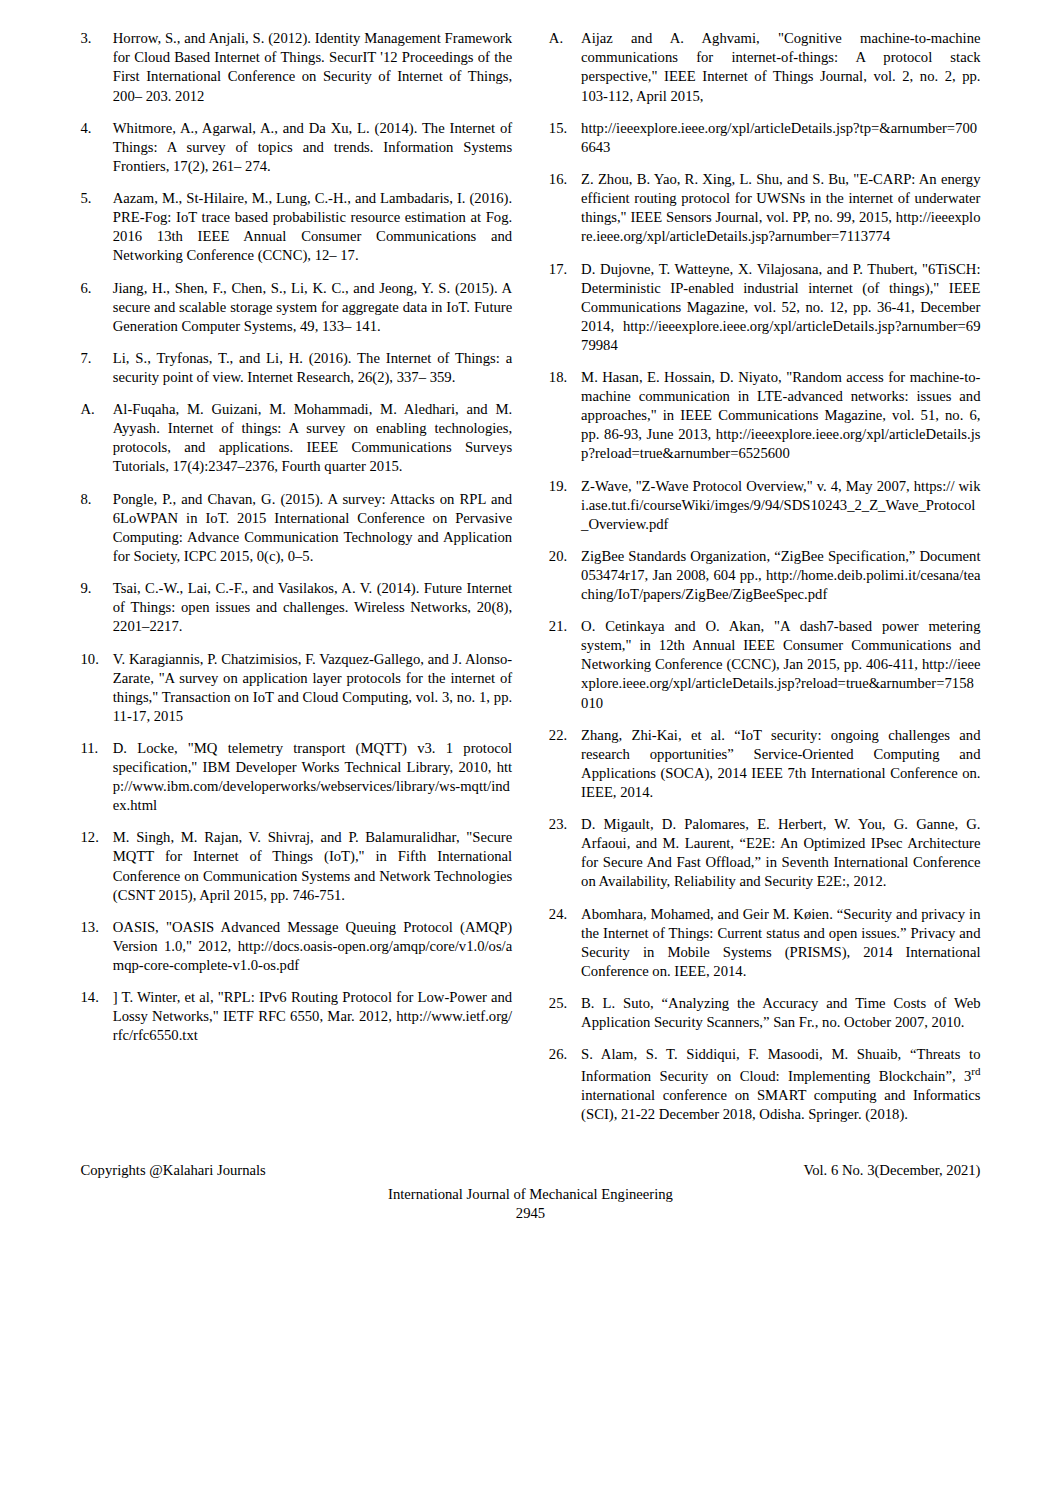3. Horrow, S., and Anjali, S. (2012). Identity Management Framework for Cloud Based Internet of Things. SecurIT '12 Proceedings of the First International Conference on Security of Internet of Things, 200– 203. 2012
4. Whitmore, A., Agarwal, A., and Da Xu, L. (2014). The Internet of Things: A survey of topics and trends. Information Systems Frontiers, 17(2), 261– 274.
5. Aazam, M., St-Hilaire, M., Lung, C.-H., and Lambadaris, I. (2016). PRE-Fog: IoT trace based probabilistic resource estimation at Fog. 2016 13th IEEE Annual Consumer Communications and Networking Conference (CCNC), 12– 17.
6. Jiang, H., Shen, F., Chen, S., Li, K. C., and Jeong, Y. S. (2015). A secure and scalable storage system for aggregate data in IoT. Future Generation Computer Systems, 49, 133– 141.
7. Li, S., Tryfonas, T., and Li, H. (2016). The Internet of Things: a security point of view. Internet Research, 26(2), 337– 359.
A. Al-Fuqaha, M. Guizani, M. Mohammadi, M. Aledhari, and M. Ayyash. Internet of things: A survey on enabling technologies, protocols, and applications. IEEE Communications Surveys Tutorials, 17(4):2347–2376, Fourth quarter 2015.
8. Pongle, P., and Chavan, G. (2015). A survey: Attacks on RPL and 6LoWPAN in IoT. 2015 International Conference on Pervasive Computing: Advance Communication Technology and Application for Society, ICPC 2015, 0(c), 0–5.
9. Tsai, C.-W., Lai, C.-F., and Vasilakos, A. V. (2014). Future Internet of Things: open issues and challenges. Wireless Networks, 20(8), 2201–2217.
10. V. Karagiannis, P. Chatzimisios, F. Vazquez-Gallego, and J. Alonso-Zarate, "A survey on application layer protocols for the internet of things," Transaction on IoT and Cloud Computing, vol. 3, no. 1, pp. 11-17, 2015
11. D. Locke, "MQ telemetry transport (MQTT) v3. 1 protocol specification," IBM Developer Works Technical Library, 2010, http://www.ibm.com/developerworks/webservices/library/ws-mqtt/index.html
12. M. Singh, M. Rajan, V. Shivraj, and P. Balamuralidhar, "Secure MQTT for Internet of Things (IoT)," in Fifth International Conference on Communication Systems and Network Technologies (CSNT 2015), April 2015, pp. 746-751.
13. OASIS, "OASIS Advanced Message Queuing Protocol (AMQP) Version 1.0," 2012, http://docs.oasis-open.org/amqp/core/v1.0/os/amqp-core-complete-v1.0-os.pdf
14.] T. Winter, et al, "RPL: IPv6 Routing Protocol for Low-Power and Lossy Networks," IETF RFC 6550, Mar. 2012, http://www.ietf.org/rfc/rfc6550.txt
A. Aijaz and A. Aghvami, "Cognitive machine-to-machine communications for internet-of-things: A protocol stack perspective," IEEE Internet of Things Journal, vol. 2, no. 2, pp. 103-112, April 2015,
15. http://ieeexplore.ieee.org/xpl/articleDetails.jsp?tp=&arnumber=7006643
16. Z. Zhou, B. Yao, R. Xing, L. Shu, and S. Bu, "E-CARP: An energy efficient routing protocol for UWSNs in the internet of underwater things," IEEE Sensors Journal, vol. PP, no. 99, 2015, http://ieeexplore.ieee.org/xpl/articleDetails.jsp?arnumber=7113774
17. D. Dujovne, T. Watteyne, X. Vilajosana, and P. Thubert, "6TiSCH: Deterministic IP-enabled industrial internet (of things)," IEEE Communications Magazine, vol. 52, no. 12, pp. 36-41, December 2014, http://ieeexplore.ieee.org/xpl/articleDetails.jsp?arnumber=6979984
18. M. Hasan, E. Hossain, D. Niyato, "Random access for machine-to-machine communication in LTE-advanced networks: issues and approaches," in IEEE Communications Magazine, vol. 51, no. 6, pp. 86-93, June 2013, http://ieeexplore.ieee.org/xpl/articleDetails.jsp?reload=true&arnumber=6525600
19. Z-Wave, "Z-Wave Protocol Overview," v. 4, May 2007, https:// wiki.ase.tut.fi/courseWiki/imges/9/94/SDS10243_2_Z_Wave_Protocol_Overview.pdf
20. ZigBee Standards Organization, “ZigBee Specification,” Document 053474r17, Jan 2008, 604 pp., http://home.deib.polimi.it/cesana/teaching/IoT/papers/ZigBee/ZigBeeSpec.pdf
21. O. Cetinkaya and O. Akan, "A dash7-based power metering system," in 12th Annual IEEE Consumer Communications and Networking Conference (CCNC), Jan 2015, pp. 406-411, http://ieeexplore.ieee.org/xpl/articleDetails.jsp?reload=true&arnumber=7158010
22. Zhang, Zhi-Kai, et al. “IoT security: ongoing challenges and research opportunities” Service-Oriented Computing and Applications (SOCA), 2014 IEEE 7th International Conference on. IEEE, 2014.
23. D. Migault, D. Palomares, E. Herbert, W. You, G. Ganne, G. Arfaoui, and M. Laurent, “E2E: An Optimized IPsec Architecture for Secure And Fast Offload,” in Seventh International Conference on Availability, Reliability and Security E2E:, 2012.
24. Abomhara, Mohamed, and Geir M. Køien. “Security and privacy in the Internet of Things: Current status and open issues.” Privacy and Security in Mobile Systems (PRISMS), 2014 International Conference on. IEEE, 2014.
25. B. L. Suto, “Analyzing the Accuracy and Time Costs of Web Application Security Scanners,” San Fr., no. October 2007, 2010.
26. S. Alam, S. T. Siddiqui, F. Masoodi, M. Shuaib, “Threats to Information Security on Cloud: Implementing Blockchain”, 3rd international conference on SMART computing and Informatics (SCI), 21-22 December 2018, Odisha. Springer. (2018).
Copyrights @Kalahari Journals
Vol. 6 No. 3(December, 2021)
International Journal of Mechanical Engineering
2945